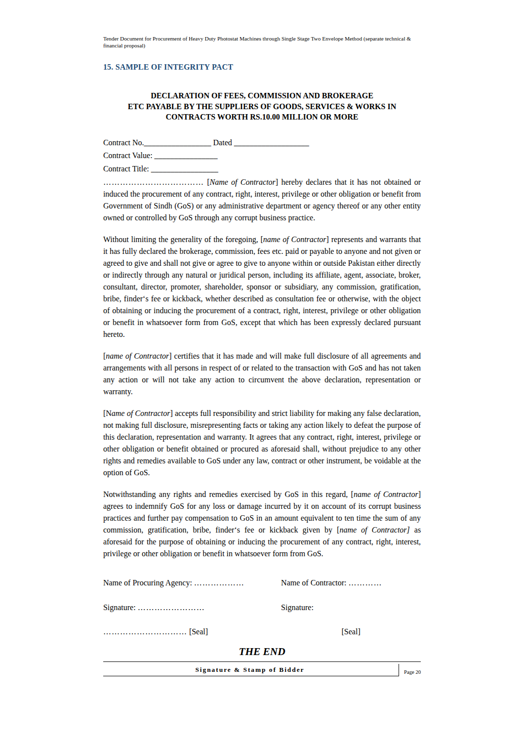Tender Document for Procurement of Heavy Duty Photostat Machines through Single Stage Two Envelope Method (separate technical & financial proposal)
15. SAMPLE OF INTEGRITY PACT
DECLARATION OF FEES, COMMISSION AND BROKERAGE
ETC PAYABLE BY THE SUPPLIERS OF GOODS, SERVICES & WORKS IN
CONTRACTS WORTH RS.10.00 MILLION OR MORE
Contract No._________________ Dated ___________________
Contract Value: ________________
Contract Title: _________________
……………………………… [Name of Contractor] hereby declares that it has not obtained or induced the procurement of any contract, right, interest, privilege or other obligation or benefit from Government of Sindh (GoS) or any administrative department or agency thereof or any other entity owned or controlled by GoS through any corrupt business practice.
Without limiting the generality of the foregoing, [name of Contractor] represents and warrants that it has fully declared the brokerage, commission, fees etc. paid or payable to anyone and not given or agreed to give and shall not give or agree to give to anyone within or outside Pakistan either directly or indirectly through any natural or juridical person, including its affiliate, agent, associate, broker, consultant, director, promoter, shareholder, sponsor or subsidiary, any commission, gratification, bribe, finder‘s fee or kickback, whether described as consultation fee or otherwise, with the object of obtaining or inducing the procurement of a contract, right, interest, privilege or other obligation or benefit in whatsoever form from GoS, except that which has been expressly declared pursuant hereto.
[name of Contractor] certifies that it has made and will make full disclosure of all agreements and arrangements with all persons in respect of or related to the transaction with GoS and has not taken any action or will not take any action to circumvent the above declaration, representation or warranty.
[Name of Contractor] accepts full responsibility and strict liability for making any false declaration, not making full disclosure, misrepresenting facts or taking any action likely to defeat the purpose of this declaration, representation and warranty. It agrees that any contract, right, interest, privilege or other obligation or benefit obtained or procured as aforesaid shall, without prejudice to any other rights and remedies available to GoS under any law, contract or other instrument, be voidable at the option of GoS.
Notwithstanding any rights and remedies exercised by GoS in this regard, [name of Contractor] agrees to indemnify GoS for any loss or damage incurred by it on account of its corrupt business practices and further pay compensation to GoS in an amount equivalent to ten time the sum of any commission, gratification, bribe, finder‘s fee or kickback given by [name of Contractor] as aforesaid for the purpose of obtaining or inducing the procurement of any contract, right, interest, privilege or other obligation or benefit in whatsoever form from GoS.
Name of Procuring Agency: ………………
Name of Contractor: …………
Signature: ……………………
Signature:
………………………… [Seal]
[Seal]
THE END
Signature & Stamp of Bidder
Page 20